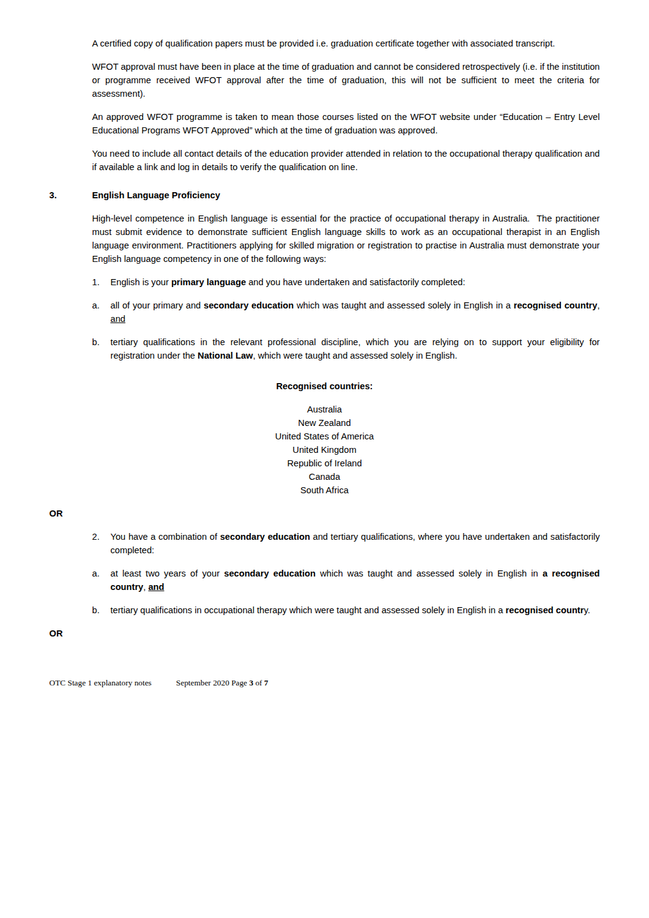A certified copy of qualification papers must be provided i.e. graduation certificate together with associated transcript.
WFOT approval must have been in place at the time of graduation and cannot be considered retrospectively (i.e. if the institution or programme received WFOT approval after the time of graduation, this will not be sufficient to meet the criteria for assessment).
An approved WFOT programme is taken to mean those courses listed on the WFOT website under “Education – Entry Level Educational Programs WFOT Approved” which at the time of graduation was approved.
You need to include all contact details of the education provider attended in relation to the occupational therapy qualification and if available a link and log in details to verify the qualification on line.
3. English Language Proficiency
High-level competence in English language is essential for the practice of occupational therapy in Australia. The practitioner must submit evidence to demonstrate sufficient English language skills to work as an occupational therapist in an English language environment. Practitioners applying for skilled migration or registration to practise in Australia must demonstrate your English language competency in one of the following ways:
English is your primary language and you have undertaken and satisfactorily completed:
all of your primary and secondary education which was taught and assessed solely in English in a recognised country, and
tertiary qualifications in the relevant professional discipline, which you are relying on to support your eligibility for registration under the National Law, which were taught and assessed solely in English.
Recognised countries:
Australia
New Zealand
United States of America
United Kingdom
Republic of Ireland
Canada
South Africa
OR
You have a combination of secondary education and tertiary qualifications, where you have undertaken and satisfactorily completed:
at least two years of your secondary education which was taught and assessed solely in English in a recognised country, and
tertiary qualifications in occupational therapy which were taught and assessed solely in English in a recognised country.
OR
OTC Stage 1 explanatory notes September 2020 Page 3 of 7